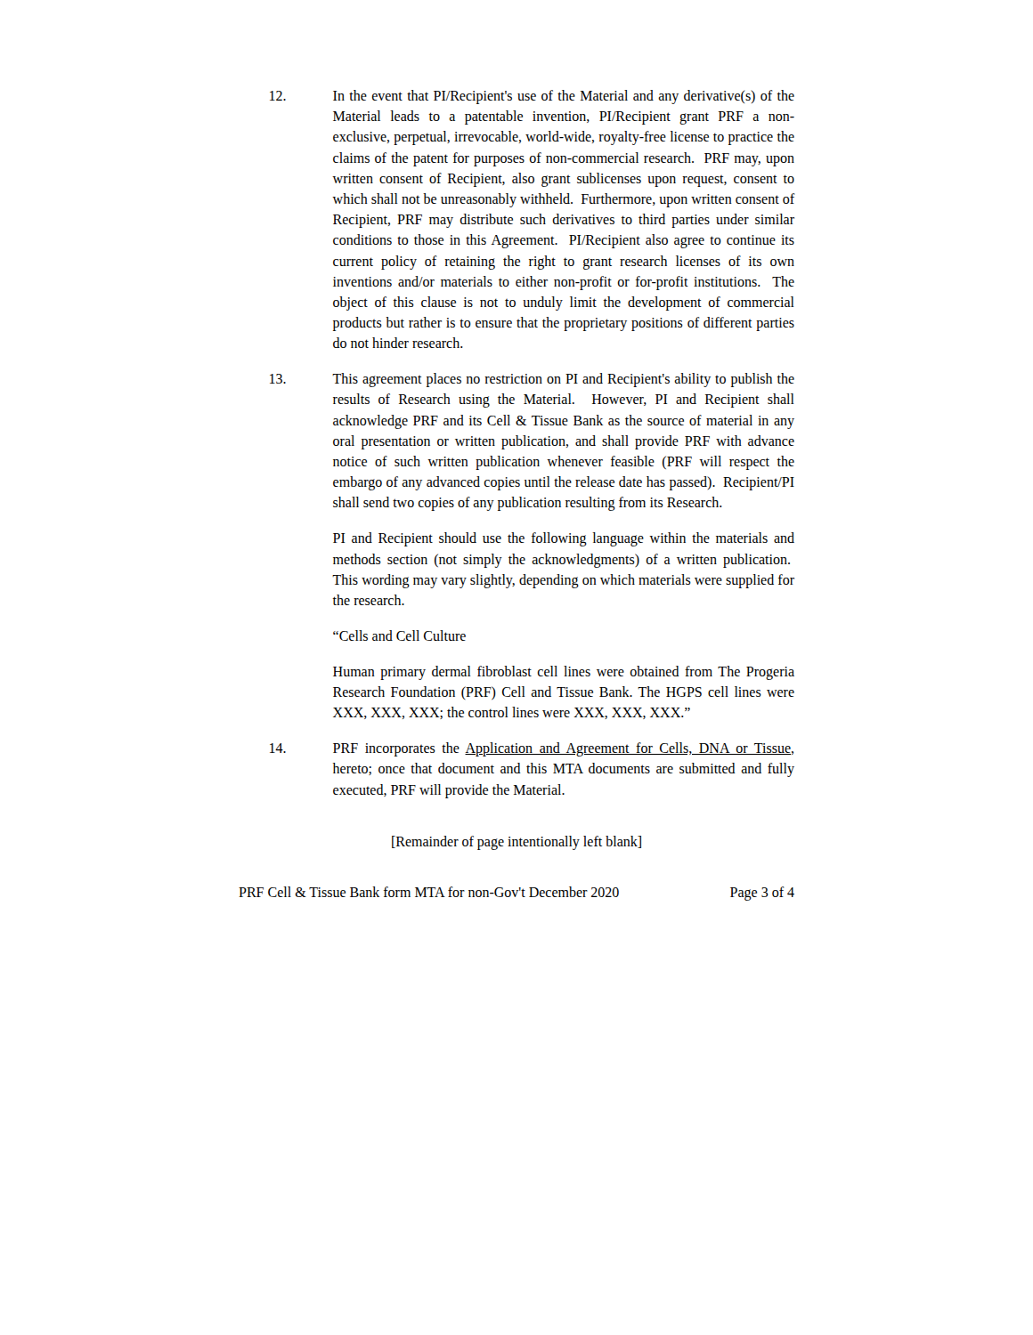12.
In the event that PI/Recipient's use of the Material and any derivative(s) of the Material leads to a patentable invention, PI/Recipient grant PRF a non-exclusive, perpetual, irrevocable, world-wide, royalty-free license to practice the claims of the patent for purposes of non-commercial research. PRF may, upon written consent of Recipient, also grant sublicenses upon request, consent to which shall not be unreasonably withheld. Furthermore, upon written consent of Recipient, PRF may distribute such derivatives to third parties under similar conditions to those in this Agreement. PI/Recipient also agree to continue its current policy of retaining the right to grant research licenses of its own inventions and/or materials to either non-profit or for-profit institutions. The object of this clause is not to unduly limit the development of commercial products but rather is to ensure that the proprietary positions of different parties do not hinder research.
13.
This agreement places no restriction on PI and Recipient's ability to publish the results of Research using the Material. However, PI and Recipient shall acknowledge PRF and its Cell & Tissue Bank as the source of material in any oral presentation or written publication, and shall provide PRF with advance notice of such written publication whenever feasible (PRF will respect the embargo of any advanced copies until the release date has passed). Recipient/PI shall send two copies of any publication resulting from its Research.
PI and Recipient should use the following language within the materials and methods section (not simply the acknowledgments) of a written publication. This wording may vary slightly, depending on which materials were supplied for the research.
“Cells and Cell Culture
Human primary dermal fibroblast cell lines were obtained from The Progeria Research Foundation (PRF) Cell and Tissue Bank. The HGPS cell lines were XXX, XXX, XXX; the control lines were XXX, XXX, XXX.”
14.
PRF incorporates the Application and Agreement for Cells, DNA or Tissue, hereto; once that document and this MTA documents are submitted and fully executed, PRF will provide the Material.
[Remainder of page intentionally left blank]
PRF Cell & Tissue Bank form MTA for non-Gov't December 2020
Page 3 of 4